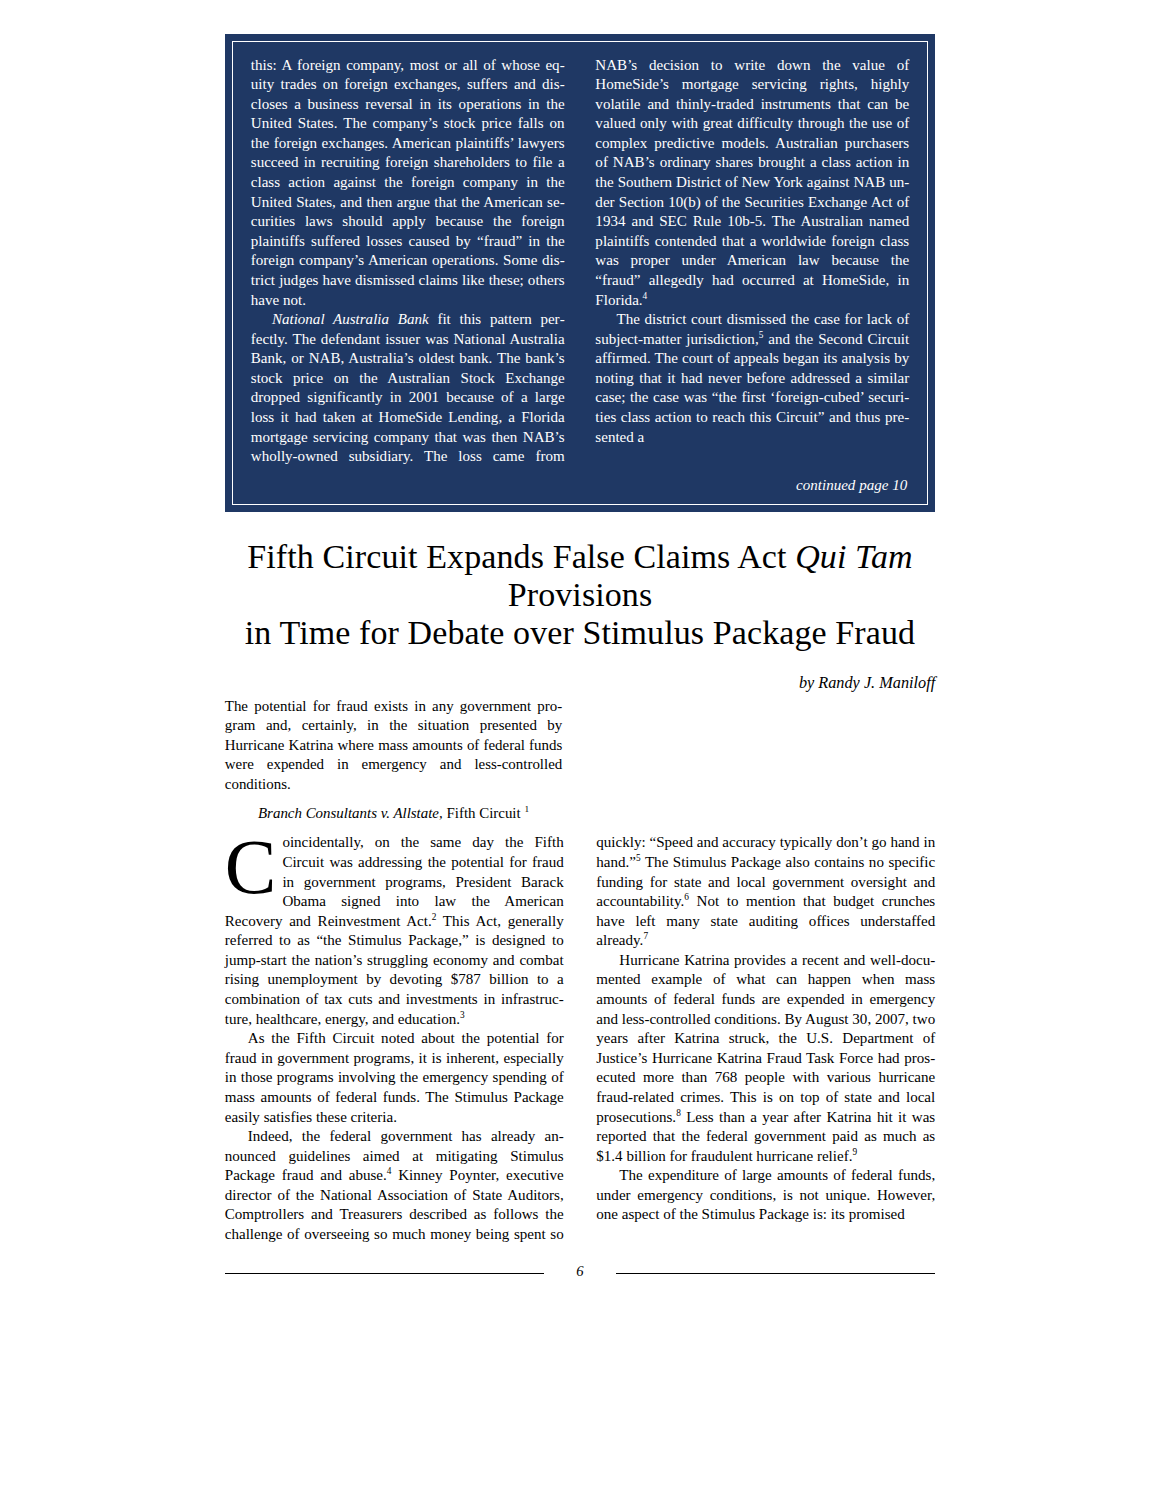this: A foreign company, most or all of whose equity trades on foreign exchanges, suffers and discloses a business reversal in its operations in the United States. The company’s stock price falls on the foreign exchanges. American plaintiffs’ lawyers succeed in recruiting foreign shareholders to file a class action against the foreign company in the United States, and then argue that the American securities laws should apply because the foreign plaintiffs suffered losses caused by “fraud” in the foreign company’s American operations. Some district judges have dismissed claims like these; others have not.
National Australia Bank fit this pattern perfectly. The defendant issuer was National Australia Bank, or NAB, Australia’s oldest bank. The bank’s stock price on the Australian Stock Exchange dropped significantly in 2001 because of a large loss it had taken at HomeSide Lending, a Florida mortgage servicing company that was then NAB’s wholly-owned subsidiary. The loss came from NAB’s decision to write down the value of HomeSide’s mortgage servicing rights, highly volatile and thinly-traded instruments that can be valued only with great difficulty through the use of complex predictive models. Australian purchasers of NAB’s ordinary shares brought a class action in the Southern District of New York against NAB under Section 10(b) of the Securities Exchange Act of 1934 and SEC Rule 10b-5. The Australian named plaintiffs contended that a worldwide foreign class was proper under American law because the “fraud” allegedly had occurred at HomeSide, in Florida.4
The district court dismissed the case for lack of subject-matter jurisdiction,5 and the Second Circuit affirmed. The court of appeals began its analysis by noting that it had never before addressed a similar case; the case was “the first ‘foreign-cubed’ securities class action to reach this Circuit” and thus presented a
continued page 10
Fifth Circuit Expands False Claims Act Qui Tam Provisions
in Time for Debate over Stimulus Package Fraud
by Randy J. Maniloff
The potential for fraud exists in any government program and, certainly, in the situation presented by Hurricane Katrina where mass amounts of federal funds were expended in emergency and less-controlled conditions.
Branch Consultants v. Allstate, Fifth Circuit 1
Coincidentally, on the same day the Fifth Circuit was addressing the potential for fraud in government programs, President Barack Obama signed into law the American Recovery and Reinvestment Act.2 This Act, generally referred to as “the Stimulus Package,” is designed to jump-start the nation’s struggling economy and combat rising unemployment by devoting $787 billion to a combination of tax cuts and investments in infrastructure, healthcare, energy, and education.3
As the Fifth Circuit noted about the potential for fraud in government programs, it is inherent, especially in those programs involving the emergency spending of mass amounts of federal funds. The Stimulus Package easily satisfies these criteria.
Indeed, the federal government has already announced guidelines aimed at mitigating Stimulus Package fraud and abuse.4 Kinney Poynter, executive director of the National Association of State Auditors, Comptrollers and Treasurers described as follows the challenge of overseeing so much money being spent so quickly: “Speed and accuracy typically don’t go hand in hand.”5 The Stimulus Package also contains no specific funding for state and local government oversight and accountability.6 Not to mention that budget crunches have left many state auditing offices understaffed already.7
Hurricane Katrina provides a recent and well-documented example of what can happen when mass amounts of federal funds are expended in emergency and less-controlled conditions. By August 30, 2007, two years after Katrina struck, the U.S. Department of Justice’s Hurricane Katrina Fraud Task Force had prosecuted more than 768 people with various hurricane fraud-related crimes. This is on top of state and local prosecutions.8 Less than a year after Katrina hit it was reported that the federal government paid as much as $1.4 billion for fraudulent hurricane relief.9
The expenditure of large amounts of federal funds, under emergency conditions, is not unique. However, one aspect of the Stimulus Package is: its promised
6